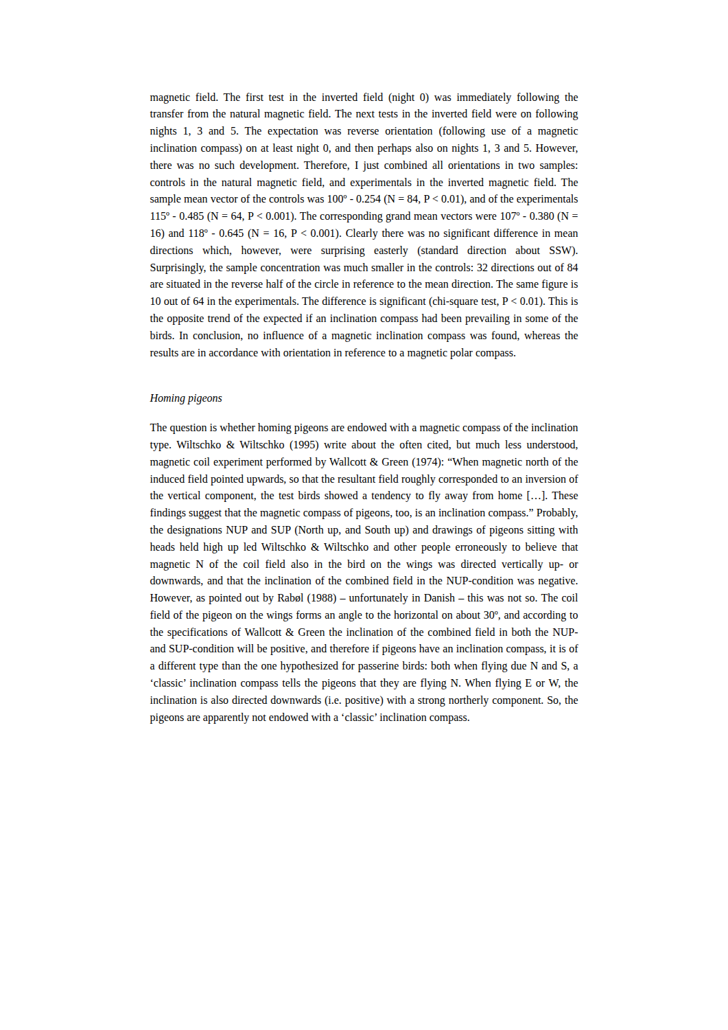magnetic field. The first test in the inverted field (night 0) was immediately following the transfer from the natural magnetic field. The next tests in the inverted field were on following nights 1, 3 and 5. The expectation was reverse orientation (following use of a magnetic inclination compass) on at least night 0, and then perhaps also on nights 1, 3 and 5. However, there was no such development. Therefore, I just combined all orientations in two samples: controls in the natural magnetic field, and experimentals in the inverted magnetic field. The sample mean vector of the controls was 100º - 0.254 (N = 84, P < 0.01), and of the experimentals 115º - 0.485 (N = 64, P < 0.001). The corresponding grand mean vectors were 107º - 0.380 (N = 16) and 118º - 0.645 (N = 16, P < 0.001). Clearly there was no significant difference in mean directions which, however, were surprising easterly (standard direction about SSW). Surprisingly, the sample concentration was much smaller in the controls: 32 directions out of 84 are situated in the reverse half of the circle in reference to the mean direction. The same figure is 10 out of 64 in the experimentals. The difference is significant (chi-square test, P < 0.01). This is the opposite trend of the expected if an inclination compass had been prevailing in some of the birds. In conclusion, no influence of a magnetic inclination compass was found, whereas the results are in accordance with orientation in reference to a magnetic polar compass.
Homing pigeons
The question is whether homing pigeons are endowed with a magnetic compass of the inclination type. Wiltschko & Wiltschko (1995) write about the often cited, but much less understood, magnetic coil experiment performed by Wallcott & Green (1974): “When magnetic north of the induced field pointed upwards, so that the resultant field roughly corresponded to an inversion of the vertical component, the test birds showed a tendency to fly away from home […]. These findings suggest that the magnetic compass of pigeons, too, is an inclination compass.” Probably, the designations NUP and SUP (North up, and South up) and drawings of pigeons sitting with heads held high up led Wiltschko & Wiltschko and other people erroneously to believe that magnetic N of the coil field also in the bird on the wings was directed vertically up- or downwards, and that the inclination of the combined field in the NUP-condition was negative. However, as pointed out by Rabøl (1988) – unfortunately in Danish – this was not so. The coil field of the pigeon on the wings forms an angle to the horizontal on about 30º, and according to the specifications of Wallcott & Green the inclination of the combined field in both the NUP- and SUP-condition will be positive, and therefore if pigeons have an inclination compass, it is of a different type than the one hypothesized for passerine birds: both when flying due N and S, a ‘classic’ inclination compass tells the pigeons that they are flying N. When flying E or W, the inclination is also directed downwards (i.e. positive) with a strong northerly component. So, the pigeons are apparently not endowed with a ‘classic’ inclination compass.